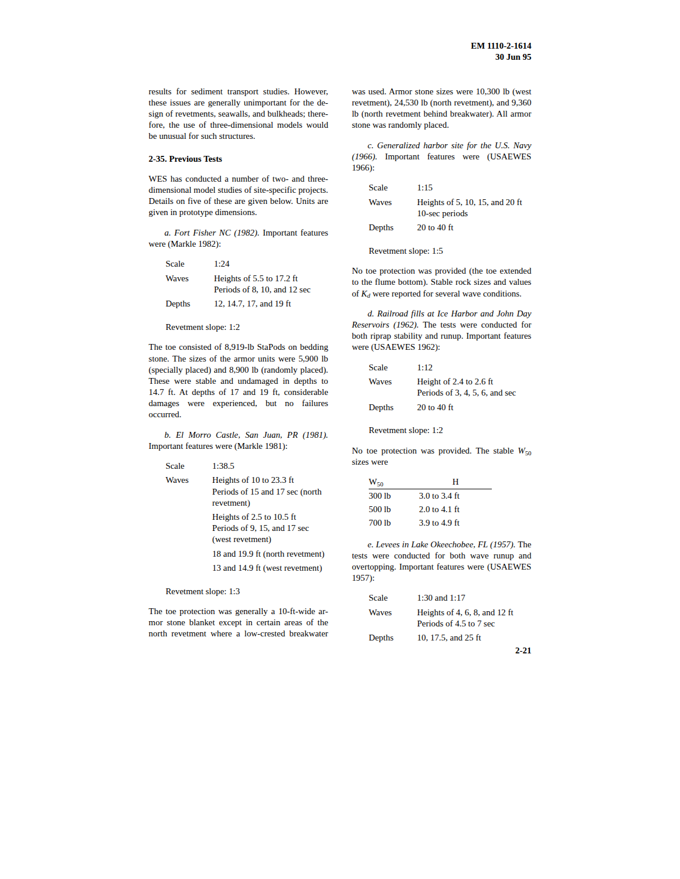EM 1110-2-1614 30 Jun 95
results for sediment transport studies. However, these issues are generally unimportant for the design of revetments, seawalls, and bulkheads; therefore, the use of three-dimensional models would be unusual for such structures.
2-35. Previous Tests
WES has conducted a number of two- and three-dimensional model studies of site-specific projects. Details on five of these are given below. Units are given in prototype dimensions.
a. Fort Fisher NC (1982). Important features were (Markle 1982):
| Scale | 1:24 |
| Waves | Heights of 5.5 to 17.2 ft Periods of 8, 10, and 12 sec |
| Depths | 12, 14.7, 17, and 19 ft |
Revetment slope: 1:2
The toe consisted of 8,919-lb StaPods on bedding stone. The sizes of the armor units were 5,900 lb (specially placed) and 8,900 lb (randomly placed). These were stable and undamaged in depths to 14.7 ft. At depths of 17 and 19 ft, considerable damages were experienced, but no failures occurred.
b. El Morro Castle, San Juan, PR (1981). Important features were (Markle 1981):
| Scale | 1:38.5 |
| Waves | Heights of 10 to 23.3 ft Periods of 15 and 17 sec (north revetment) |
| | Heights of 2.5 to 10.5 ft Periods of 9, 15, and 17 sec (west revetment) |
| | 18 and 19.9 ft (north revetment) |
| | 13 and 14.9 ft (west revetment) |
Revetment slope: 1:3
The toe protection was generally a 10-ft-wide armor stone blanket except in certain areas of the north revetment where a low-crested breakwater was used. Armor stone sizes were 10,300 lb (west revetment), 24,530 lb (north revetment), and 9,360 lb (north revetment behind breakwater). All armor stone was randomly placed.
c. Generalized harbor site for the U.S. Navy (1966). Important features were (USAEWES 1966):
| Scale | 1:15 |
| Waves | Heights of 5, 10, 15, and 20 ft 10-sec periods |
| Depths | 20 to 40 ft |
Revetment slope: 1:5
No toe protection was provided (the toe extended to the flume bottom). Stable rock sizes and values of Kd were reported for several wave conditions.
d. Railroad fills at Ice Harbor and John Day Reservoirs (1962). The tests were conducted for both riprap stability and runup. Important features were (USAEWES 1962):
| Scale | 1:12 |
| Waves | Height of 2.4 to 2.6 ft Periods of 3, 4, 5, 6, and sec |
| Depths | 20 to 40 ft |
Revetment slope: 1:2
No toe protection was provided. The stable W50 sizes were
| W 50 | H |
| --- | --- |
| 300 lb | 3.0 to 3.4 ft |
| 500 lb | 2.0 to 4.1 ft |
| 700 lb | 3.9 to 4.9 ft |
e. Levees in Lake Okeechobee, FL (1957). The tests were conducted for both wave runup and overtopping. Important features were (USAEWES 1957):
| Scale | 1:30 and 1:17 |
| Waves | Heights of 4, 6, 8, and 12 ft Periods of 4.5 to 7 sec |
| Depths | 10, 17.5, and 25 ft |
2-21